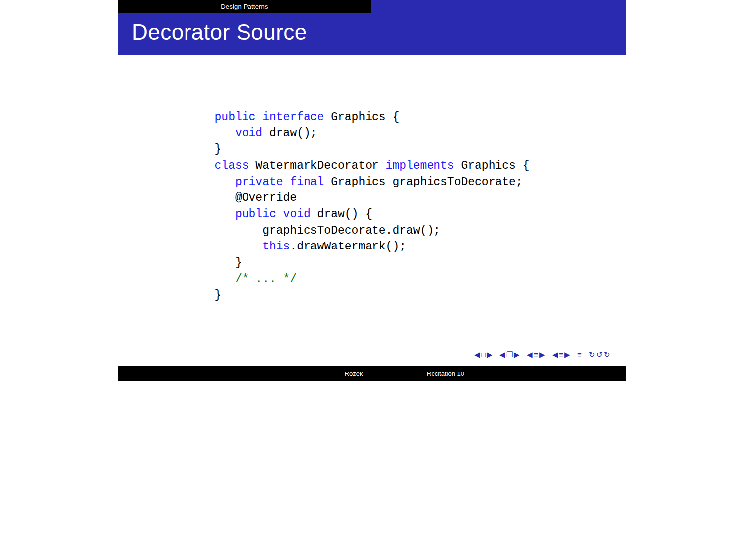Design Patterns
Decorator Source
public interface Graphics {
   void draw();
}
class WatermarkDecorator implements Graphics {
   private final Graphics graphicsToDecorate;
   @Override
   public void draw() {
       graphicsToDecorate.draw();
       this.drawWatermark();
   }
   /* ... */
}
◀□▶ ◀❐▶ ◀≡▶ ◀≡▶ ≡ ↻↺↻
Rozek
Recitation 10